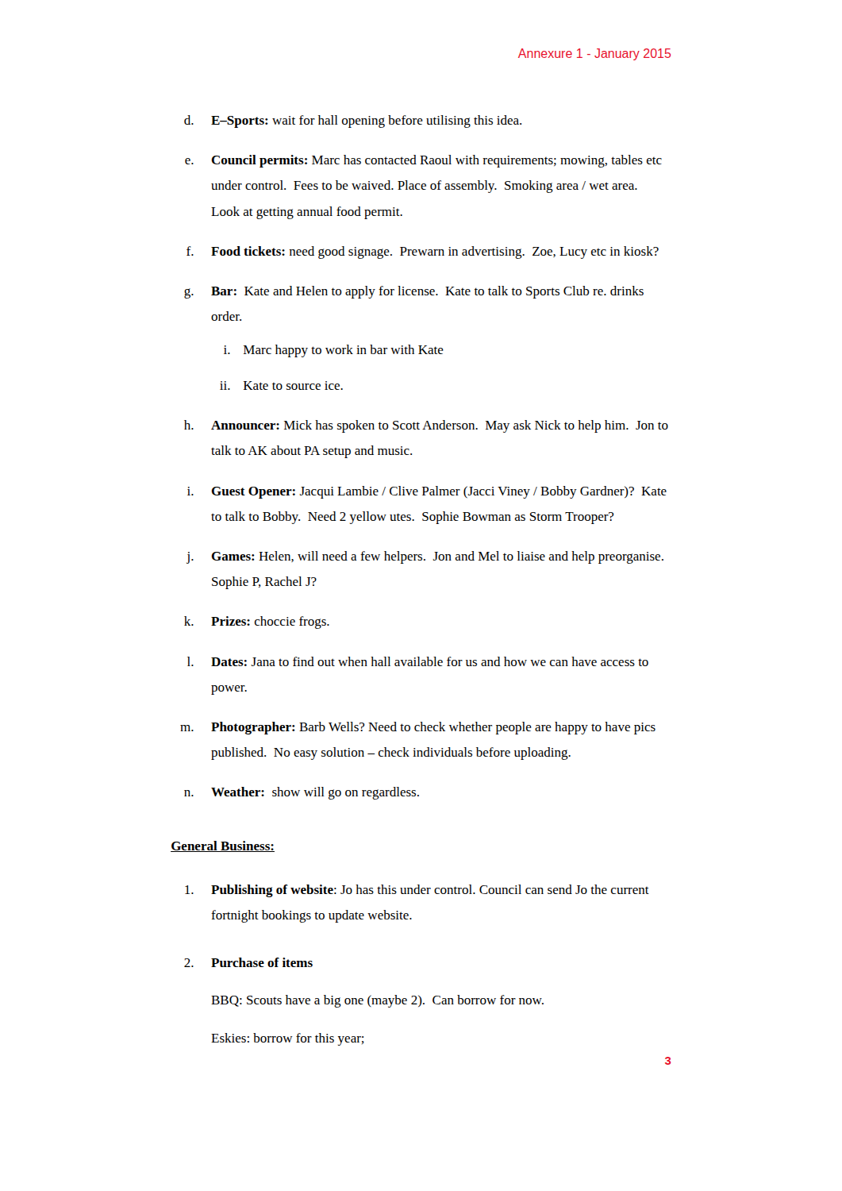Annexure 1 - January 2015
E–Sports: wait for hall opening before utilising this idea.
Council permits: Marc has contacted Raoul with requirements; mowing, tables etc under control. Fees to be waived. Place of assembly. Smoking area / wet area. Look at getting annual food permit.
Food tickets: need good signage. Prewarn in advertising. Zoe, Lucy etc in kiosk?
Bar: Kate and Helen to apply for license. Kate to talk to Sports Club re. drinks order.
Marc happy to work in bar with Kate
Kate to source ice.
Announcer: Mick has spoken to Scott Anderson. May ask Nick to help him. Jon to talk to AK about PA setup and music.
Guest Opener: Jacqui Lambie / Clive Palmer (Jacci Viney / Bobby Gardner)? Kate to talk to Bobby. Need 2 yellow utes. Sophie Bowman as Storm Trooper?
Games: Helen, will need a few helpers. Jon and Mel to liaise and help preorganise. Sophie P, Rachel J?
Prizes: choccie frogs.
Dates: Jana to find out when hall available for us and how we can have access to power.
Photographer: Barb Wells? Need to check whether people are happy to have pics published. No easy solution – check individuals before uploading.
Weather: show will go on regardless.
General Business:
Publishing of website: Jo has this under control. Council can send Jo the current fortnight bookings to update website.
Purchase of items
BBQ: Scouts have a big one (maybe 2). Can borrow for now.
Eskies: borrow for this year;
3